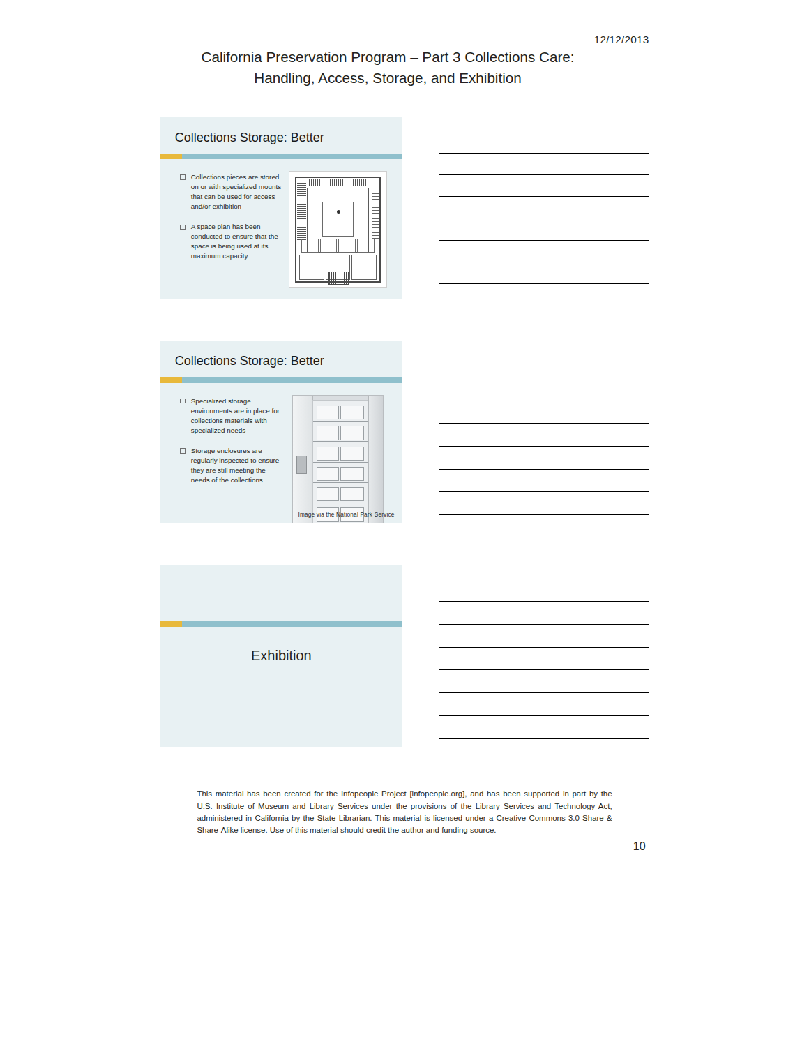12/12/2013
California Preservation Program – Part 3 Collections Care:
Handling, Access, Storage, and Exhibition
Collections Storage: Better
Collections pieces are stored on or with specialized mounts that can be used for access and/or exhibition
A space plan has been conducted to ensure that the space is being used at its maximum capacity
Collections Storage: Better
Specialized storage environments are in place for collections materials with specialized needs
Storage enclosures are regularly inspected to ensure they are still meeting the needs of the collections
Image via the National Park Service
Exhibition
This material has been created for the Infopeople Project [infopeople.org], and has been supported in part by the U.S. Institute of Museum and Library Services under the provisions of the Library Services and Technology Act, administered in California by the State Librarian. This material is licensed under a Creative Commons 3.0 Share & Share-Alike license. Use of this material should credit the author and funding source.
10